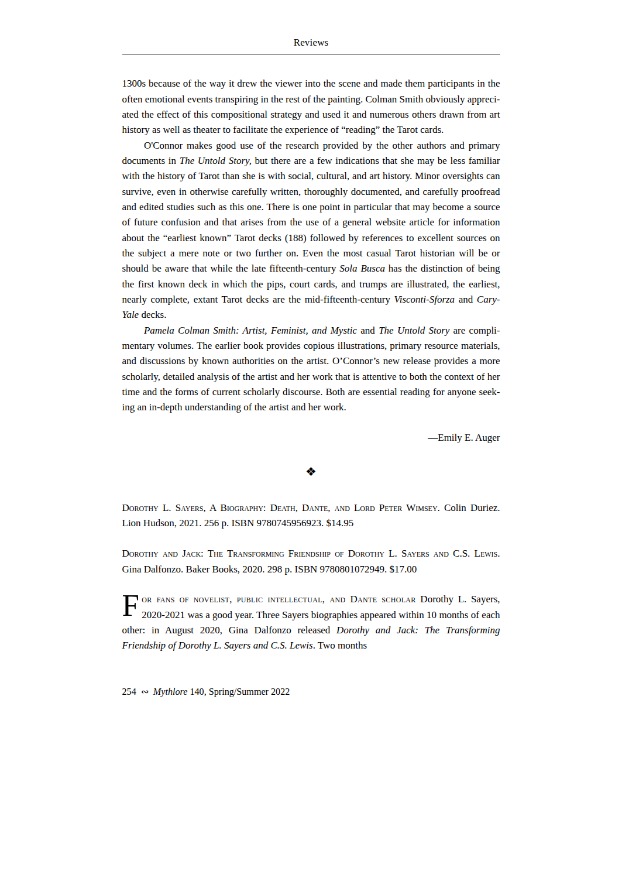Reviews
1300s because of the way it drew the viewer into the scene and made them participants in the often emotional events transpiring in the rest of the painting. Colman Smith obviously appreciated the effect of this compositional strategy and used it and numerous others drawn from art history as well as theater to facilitate the experience of “reading” the Tarot cards.
O'Connor makes good use of the research provided by the other authors and primary documents in The Untold Story, but there are a few indications that she may be less familiar with the history of Tarot than she is with social, cultural, and art history. Minor oversights can survive, even in otherwise carefully written, thoroughly documented, and carefully proofread and edited studies such as this one. There is one point in particular that may become a source of future confusion and that arises from the use of a general website article for information about the “earliest known” Tarot decks (188) followed by references to excellent sources on the subject a mere note or two further on. Even the most casual Tarot historian will be or should be aware that while the late fifteenth-century Sola Busca has the distinction of being the first known deck in which the pips, court cards, and trumps are illustrated, the earliest, nearly complete, extant Tarot decks are the mid-fifteenth-century Visconti-Sforza and Cary-Yale decks.
Pamela Colman Smith: Artist, Feminist, and Mystic and The Untold Story are complimentary volumes. The earlier book provides copious illustrations, primary resource materials, and discussions by known authorities on the artist. O’Connor’s new release provides a more scholarly, detailed analysis of the artist and her work that is attentive to both the context of her time and the forms of current scholarly discourse. Both are essential reading for anyone seeking an in-depth understanding of the artist and her work.
—Emily E. Auger
❖
Dorothy L. Sayers, A Biography: Death, Dante, and Lord Peter Wimsey. Colin Duriez. Lion Hudson, 2021. 256 p. ISBN 9780745956923. $14.95
Dorothy and Jack: The Transforming Friendship of Dorothy L. Sayers and C.S. Lewis. Gina Dalfonzo. Baker Books, 2020. 298 p. ISBN 9780801072949. $17.00
For fans of novelist, public intellectual, and Dante scholar Dorothy L. Sayers, 2020-2021 was a good year. Three Sayers biographies appeared within 10 months of each other: in August 2020, Gina Dalfonzo released Dorothy and Jack: The Transforming Friendship of Dorothy L. Sayers and C.S. Lewis. Two months
254 ∾ Mythlore 140, Spring/Summer 2022